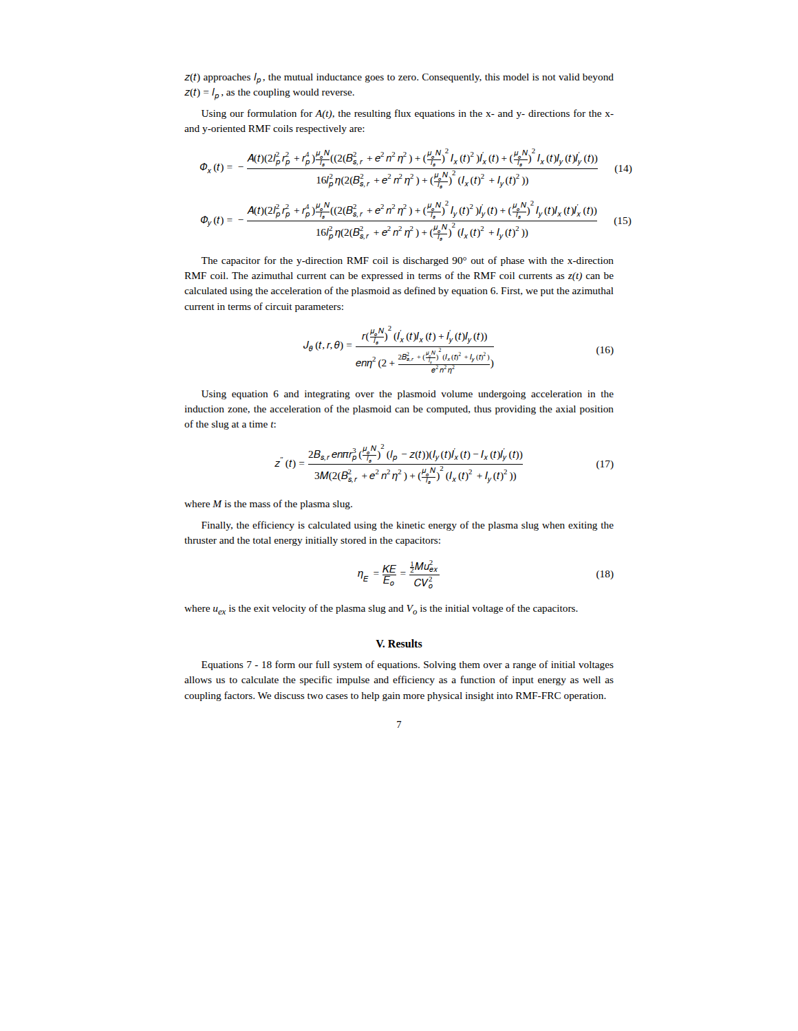z(t) approaches lp, the mutual inductance goes to zero. Consequently, this model is not valid beyond z(t)=lp, as the coupling would reverse.
Using our formulation for A(t), the resulting flux equations in the x- and y- directions for the x-and y-oriented RMF coils respectively are:
Φx(t) = − A(t) (2lp2rp2+rp4) μoNls ( ( 2(Bs,r2+e2n2η2) + (μoNls)2 Ix(t)2 ) Ix′(t) + (μoNls)2 Ix(t) Iy(t) Iy′(t) ) 16lp2η ( 2(Bs,r2+e2n2η2) + (μoNls)2 (Ix(t)2+Iy(t)2) )
(14)
Φy(t) = − A(t) (2lp2rp2+rp4) μoNls ( ( 2(Bs,r2+e2n2η2) + (μoNls)2 Iy(t)2 ) Iy′(t) + (μoNls)2 Iy(t) Ix(t) Ix′(t) ) 16lp2η ( 2(Bs,r2+e2n2η2) + (μoNls)2 (Ix(t)2+Iy(t)2) )
(15)
The capacitor for the y-direction RMF coil is discharged 90° out of phase with the x-direction RMF coil. The azimuthal current can be expressed in terms of the RMF coil currents as z(t) can be calculated using the acceleration of the plasmoid as defined by equation 6. First, we put the azimuthal current in terms of circuit parameters:
Jθ(t,r,θ) = r (μoNls)2 ( Ix′(t) Ix(t) + Iy′(t) Iy(t) ) enη2 ( 2 + 2Bs,r2 + (μoNls)2 (Ix(t)2+Iy(t)2) e2n2η2 )
(16)
Using equation 6 and integrating over the plasmoid volume undergoing acceleration in the induction zone, the acceleration of the plasmoid can be computed, thus providing the axial position of the slug at a time t:
z″(t) = 2Bs,r enπrp3 (μoNls)2 (lp−z(t)) ( Iy(t) Ix′(t) − Ix(t) Iy′(t) ) 3M ( 2(Bs,r2+e2n2η2) + (μoNls)2 (Ix(t)2+Iy(t)2) )
(17)
where M is the mass of the plasma slug.
Finally, the efficiency is calculated using the kinetic energy of the plasma slug when exiting the thruster and the total energy initially stored in the capacitors:
ηE = KEEo = 12Muex2 CVo2
(18)
where uex is the exit velocity of the plasma slug and Vo is the initial voltage of the capacitors.
V. Results
Equations 7 - 18 form our full system of equations. Solving them over a range of initial voltages allows us to calculate the specific impulse and efficiency as a function of input energy as well as coupling factors. We discuss two cases to help gain more physical insight into RMF-FRC operation.
7